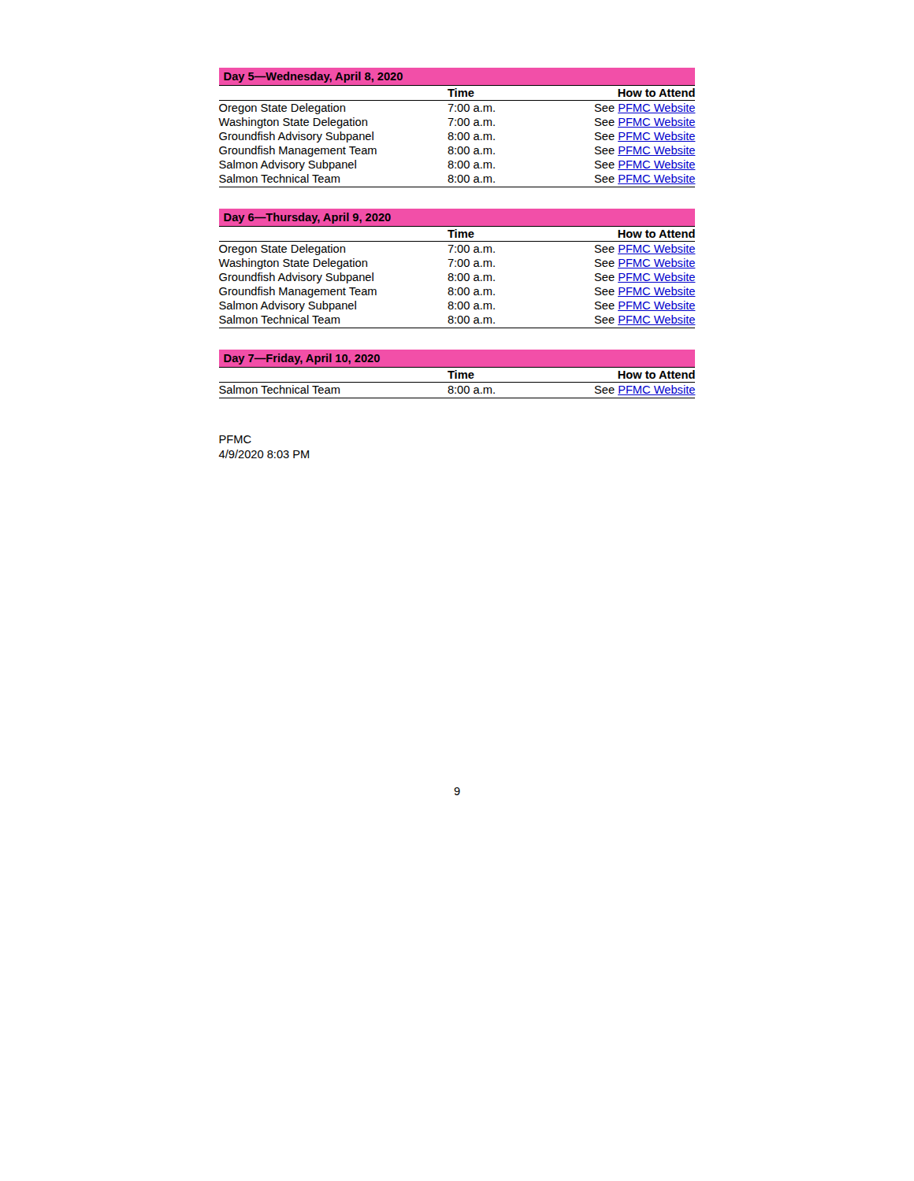| Day 5—Wednesday, April 8, 2020 |
| | Time | How to Attend |
| Oregon State Delegation | 7:00 a.m. | See PFMC Website |
| Washington State Delegation | 7:00 a.m. | See PFMC Website |
| Groundfish Advisory Subpanel | 8:00 a.m. | See PFMC Website |
| Groundfish Management Team | 8:00 a.m. | See PFMC Website |
| Salmon Advisory Subpanel | 8:00 a.m. | See PFMC Website |
| Salmon Technical Team | 8:00 a.m. | See PFMC Website |
| Day 6—Thursday, April 9, 2020 |
| | Time | How to Attend |
| Oregon State Delegation | 7:00 a.m. | See PFMC Website |
| Washington State Delegation | 7:00 a.m. | See PFMC Website |
| Groundfish Advisory Subpanel | 8:00 a.m. | See PFMC Website |
| Groundfish Management Team | 8:00 a.m. | See PFMC Website |
| Salmon Advisory Subpanel | 8:00 a.m. | See PFMC Website |
| Salmon Technical Team | 8:00 a.m. | See PFMC Website |
| Day 7—Friday, April 10, 2020 |
| | Time | How to Attend |
| Salmon Technical Team | 8:00 a.m. | See PFMC Website |
PFMC
4/9/2020 8:03 PM
9